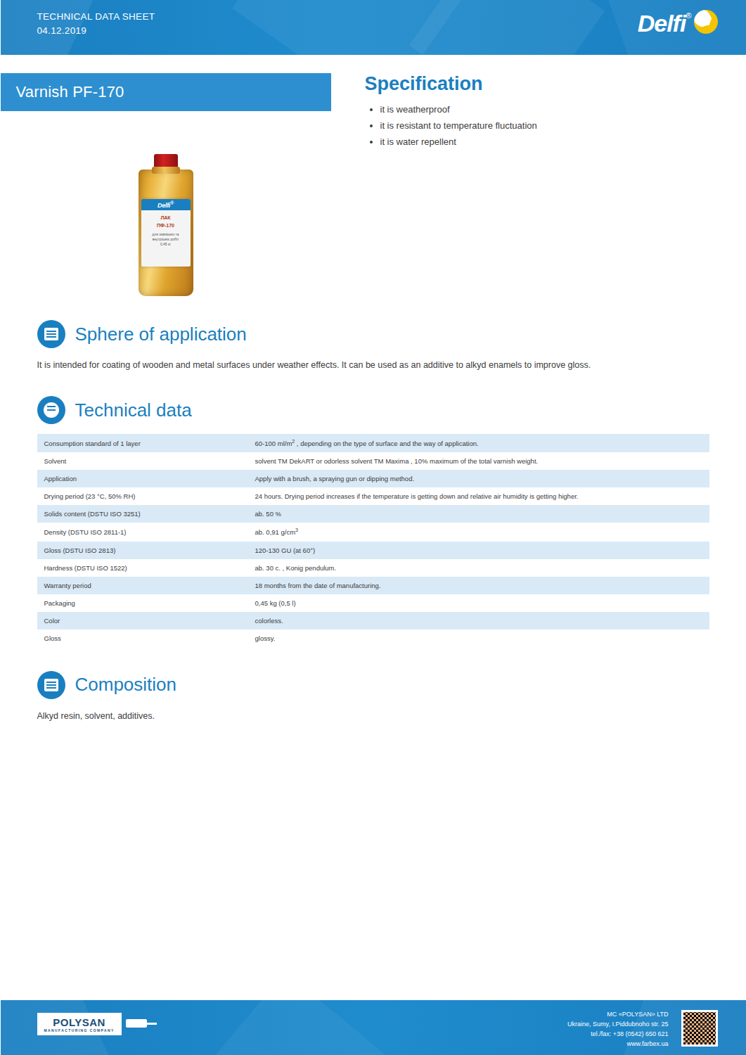TECHNICAL DATA SHEET
04.12.2019
Delfi®
Varnish PF-170
Specification
it is weatherproof
it is resistant to temperature fluctuation
it is water repellent
Delfi®
ЛАК
ПФ-170
для зовнішніх та внутрішніх робіт
0,45 кг
Sphere of application
It is intended for coating of wooden and metal surfaces under weather effects. It can be used as an additive to alkyd enamels to improve gloss.
Technical data
| Consumption standard of 1 layer | 60-100 ml/m 2 , depending on the type of surface and the way of application. |
| Solvent | solvent TM DekART or odorless solvent TM Maxima , 10% maximum of the total varnish weight. |
| Application | Apply with a brush, a spraying gun or dipping method. |
| Drying period (23 °C, 50% RH) | 24 hours. Drying period increases if the temperature is getting down and relative air humidity is getting higher. |
| Solids content (DSTU ISO 3251) | ab. 50 % |
| Density (DSTU ISO 2811-1) | ab. 0,91 g/cm 3 |
| Gloss (DSTU ISO 2813) | 120-130 GU (at 60°) |
| Hardness (DSTU ISO 1522) | ab. 30 c. , Konig pendulum. |
| Warranty period | 18 months from the date of manufacturing. |
| Packaging | 0,45 kg (0,5 l) |
| Color | colorless. |
| Gloss | glossy. |
Composition
Alkyd resin, solvent, additives.
POLYSANMANUFACTURING COMPANY
MC «POLYSAN» LTD
Ukraine, Sumy, I.Piddubnoho str. 25
tel./fax: +38 (0542) 650 621
www.farbex.ua